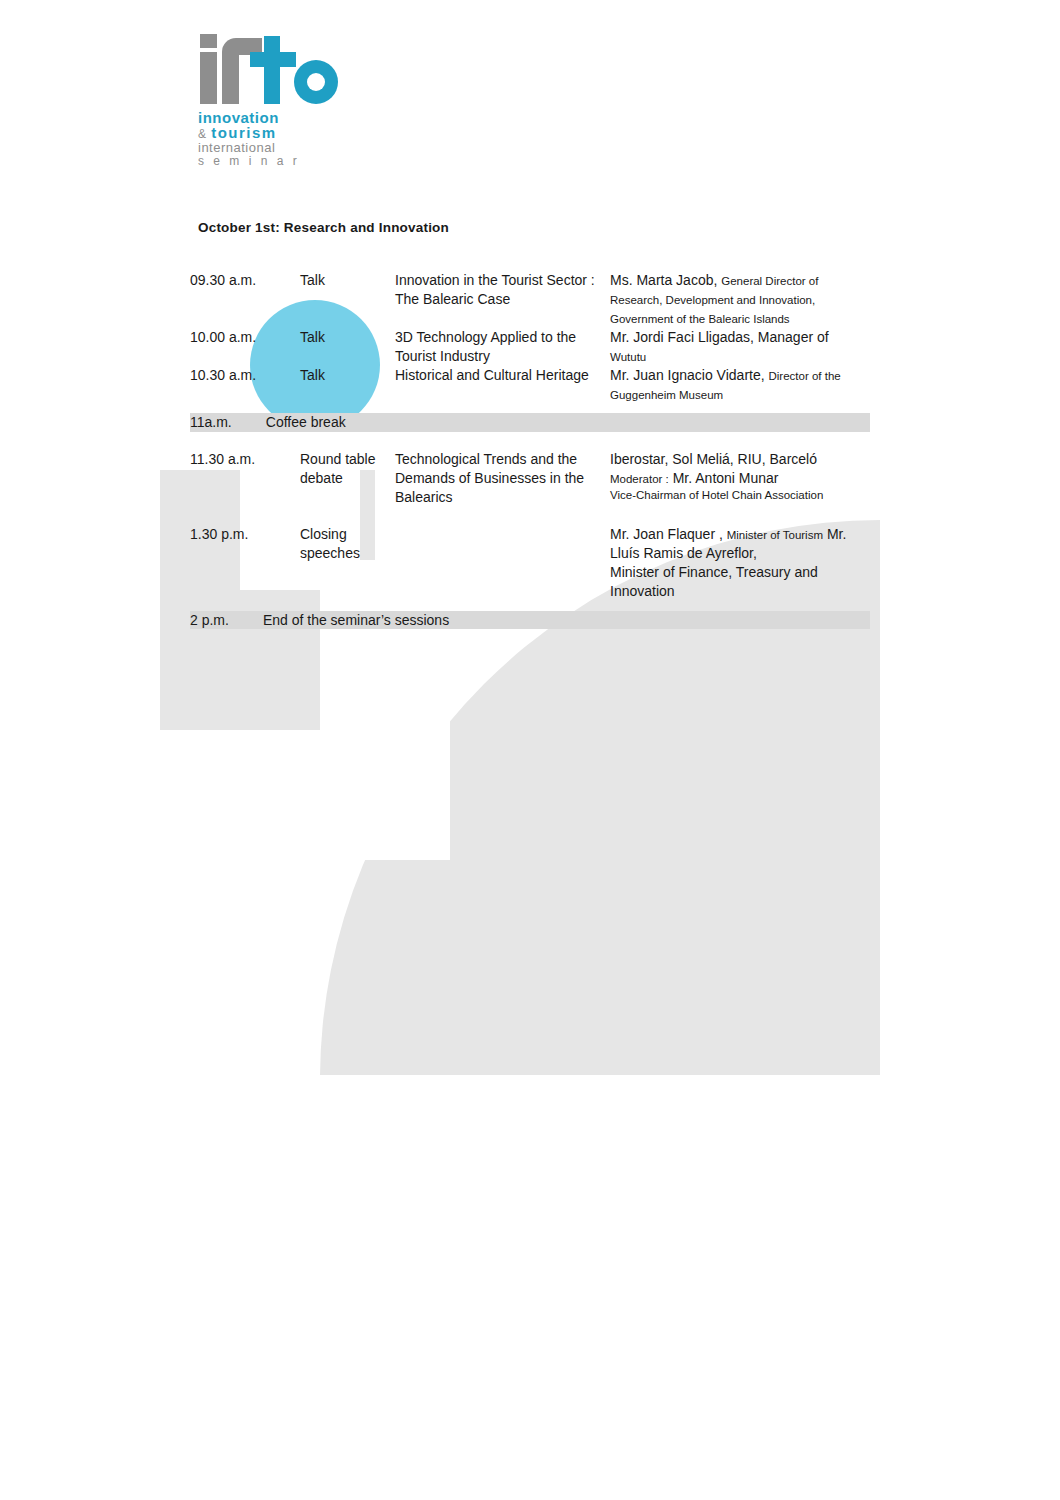innovation
& tourism
international
s e m i n a r
October 1st: Research and Innovation
| 09.30 a.m. | Talk | Innovation in the Tourist Sector : The Balearic Case | Ms. Marta Jacob, General Director of Research, Development and Innovation, Government of the Balearic Islands |
| 10.00 a.m. | Talk | 3D Technology Applied to the Tourist Industry | Mr. Jordi Faci Lligadas, Manager of Wututu |
| 10.30 a.m. | Talk | Historical and Cultural Heritage | Mr. Juan Ignacio Vidarte, Director of the Guggenheim Museum |
| 11a.m. Coffee break |
| 11.30 a.m. | Round table debate | Technological Trends and the Demands of Businesses in the Balearics | Iberostar, Sol Meliá, RIU, Barceló Moderator : Mr. Antoni Munar Vice-Chairman of Hotel Chain Association |
| 1.30 p.m. | Closing speeches | | Mr. Joan Flaquer , Minister of Tourism Mr. Lluís Ramis de Ayreflor, Minister of Finance, Treasury and Innovation |
| 2 p.m. End of the seminar’s sessions |